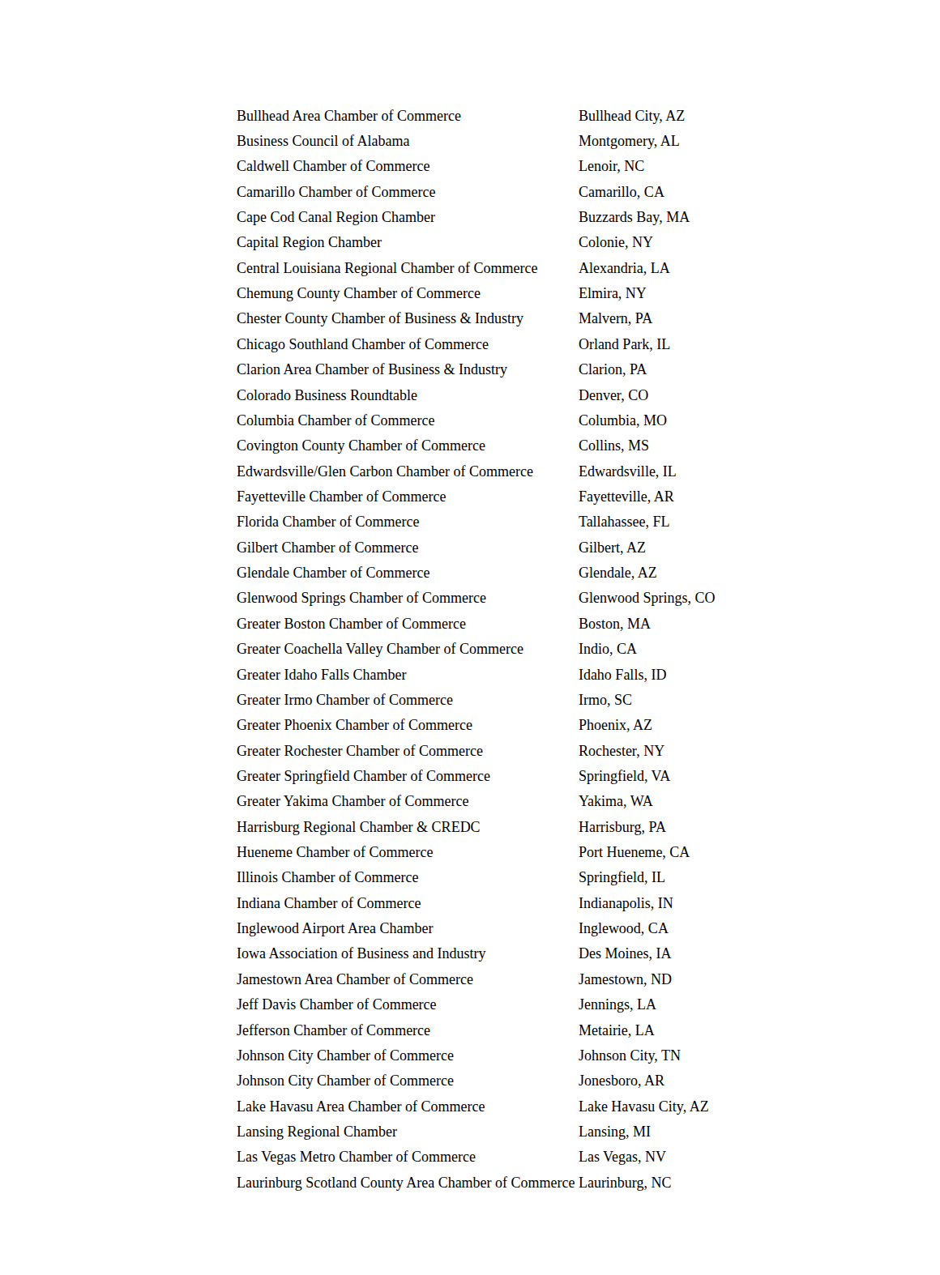| Bullhead Area Chamber of Commerce | Bullhead City, AZ |
| Business Council of Alabama | Montgomery, AL |
| Caldwell Chamber of Commerce | Lenoir, NC |
| Camarillo Chamber of Commerce | Camarillo, CA |
| Cape Cod Canal Region Chamber | Buzzards Bay, MA |
| Capital Region Chamber | Colonie, NY |
| Central Louisiana Regional Chamber of Commerce | Alexandria, LA |
| Chemung County Chamber of Commerce | Elmira, NY |
| Chester County Chamber of Business & Industry | Malvern, PA |
| Chicago Southland Chamber of Commerce | Orland Park, IL |
| Clarion Area Chamber of Business & Industry | Clarion, PA |
| Colorado Business Roundtable | Denver, CO |
| Columbia Chamber of Commerce | Columbia, MO |
| Covington County Chamber of Commerce | Collins, MS |
| Edwardsville/Glen Carbon Chamber of Commerce | Edwardsville, IL |
| Fayetteville Chamber of Commerce | Fayetteville, AR |
| Florida Chamber of Commerce | Tallahassee, FL |
| Gilbert Chamber of Commerce | Gilbert, AZ |
| Glendale Chamber of Commerce | Glendale, AZ |
| Glenwood Springs Chamber of Commerce | Glenwood Springs, CO |
| Greater Boston Chamber of Commerce | Boston, MA |
| Greater Coachella Valley Chamber of Commerce | Indio, CA |
| Greater Idaho Falls Chamber | Idaho Falls, ID |
| Greater Irmo Chamber of Commerce | Irmo, SC |
| Greater Phoenix Chamber of Commerce | Phoenix, AZ |
| Greater Rochester Chamber of Commerce | Rochester, NY |
| Greater Springfield Chamber of Commerce | Springfield, VA |
| Greater Yakima Chamber of Commerce | Yakima, WA |
| Harrisburg Regional Chamber & CREDC | Harrisburg, PA |
| Hueneme Chamber of Commerce | Port Hueneme, CA |
| Illinois Chamber of Commerce | Springfield, IL |
| Indiana Chamber of Commerce | Indianapolis, IN |
| Inglewood Airport Area Chamber | Inglewood, CA |
| Iowa Association of Business and Industry | Des Moines, IA |
| Jamestown Area Chamber of Commerce | Jamestown, ND |
| Jeff Davis Chamber of Commerce | Jennings, LA |
| Jefferson Chamber of Commerce | Metairie, LA |
| Johnson City Chamber of Commerce | Johnson City, TN |
| Johnson City Chamber of Commerce | Jonesboro, AR |
| Lake Havasu Area Chamber of Commerce | Lake Havasu City, AZ |
| Lansing Regional Chamber | Lansing, MI |
| Las Vegas Metro Chamber of Commerce | Las Vegas, NV |
| Laurinburg Scotland County Area Chamber of Commerce | Laurinburg, NC |